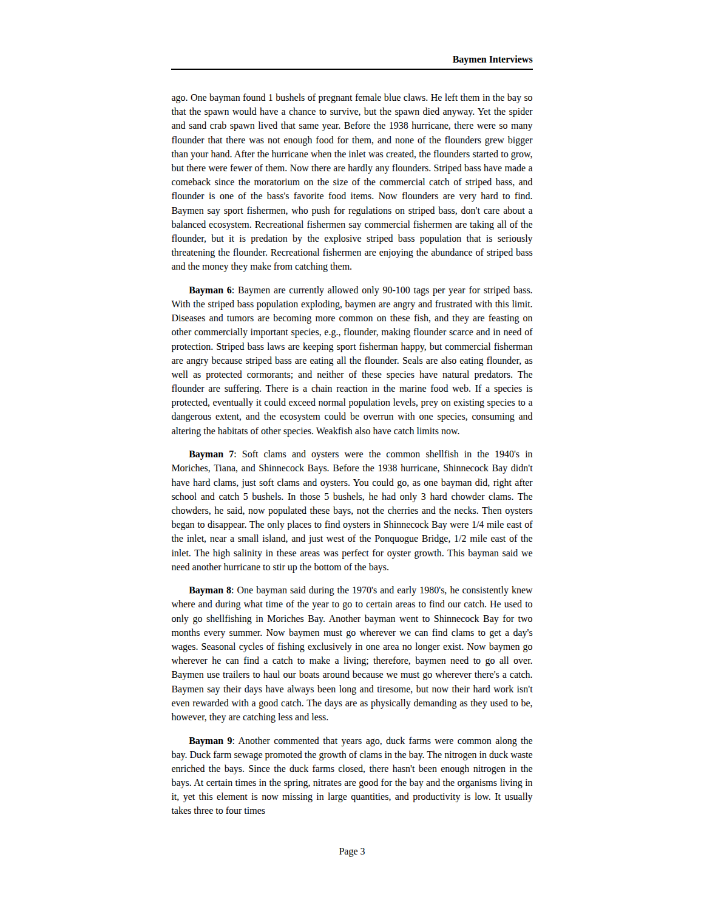Baymen Interviews
ago. One bayman found 1 bushels of pregnant female blue claws. He left them in the bay so that the spawn would have a chance to survive, but the spawn died anyway. Yet the spider and sand crab spawn lived that same year. Before the 1938 hurricane, there were so many flounder that there was not enough food for them, and none of the flounders grew bigger than your hand. After the hurricane when the inlet was created, the flounders started to grow, but there were fewer of them. Now there are hardly any flounders. Striped bass have made a comeback since the moratorium on the size of the commercial catch of striped bass, and flounder is one of the bass's favorite food items. Now flounders are very hard to find. Baymen say sport fishermen, who push for regulations on striped bass, don't care about a balanced ecosystem. Recreational fishermen say commercial fishermen are taking all of the flounder, but it is predation by the explosive striped bass population that is seriously threatening the flounder. Recreational fishermen are enjoying the abundance of striped bass and the money they make from catching them.
Bayman 6: Baymen are currently allowed only 90-100 tags per year for striped bass. With the striped bass population exploding, baymen are angry and frustrated with this limit. Diseases and tumors are becoming more common on these fish, and they are feasting on other commercially important species, e.g., flounder, making flounder scarce and in need of protection. Striped bass laws are keeping sport fisherman happy, but commercial fisherman are angry because striped bass are eating all the flounder. Seals are also eating flounder, as well as protected cormorants; and neither of these species have natural predators. The flounder are suffering. There is a chain reaction in the marine food web. If a species is protected, eventually it could exceed normal population levels, prey on existing species to a dangerous extent, and the ecosystem could be overrun with one species, consuming and altering the habitats of other species. Weakfish also have catch limits now.
Bayman 7: Soft clams and oysters were the common shellfish in the 1940's in Moriches, Tiana, and Shinnecock Bays. Before the 1938 hurricane, Shinnecock Bay didn't have hard clams, just soft clams and oysters. You could go, as one bayman did, right after school and catch 5 bushels. In those 5 bushels, he had only 3 hard chowder clams. The chowders, he said, now populated these bays, not the cherries and the necks. Then oysters began to disappear. The only places to find oysters in Shinnecock Bay were 1/4 mile east of the inlet, near a small island, and just west of the Ponquogue Bridge, 1/2 mile east of the inlet. The high salinity in these areas was perfect for oyster growth. This bayman said we need another hurricane to stir up the bottom of the bays.
Bayman 8: One bayman said during the 1970's and early 1980's, he consistently knew where and during what time of the year to go to certain areas to find our catch. He used to only go shellfishing in Moriches Bay. Another bayman went to Shinnecock Bay for two months every summer. Now baymen must go wherever we can find clams to get a day's wages. Seasonal cycles of fishing exclusively in one area no longer exist. Now baymen go wherever he can find a catch to make a living; therefore, baymen need to go all over. Baymen use trailers to haul our boats around because we must go wherever there's a catch. Baymen say their days have always been long and tiresome, but now their hard work isn't even rewarded with a good catch. The days are as physically demanding as they used to be, however, they are catching less and less.
Bayman 9: Another commented that years ago, duck farms were common along the bay. Duck farm sewage promoted the growth of clams in the bay. The nitrogen in duck waste enriched the bays. Since the duck farms closed, there hasn't been enough nitrogen in the bays. At certain times in the spring, nitrates are good for the bay and the organisms living in it, yet this element is now missing in large quantities, and productivity is low. It usually takes three to four times
Page 3